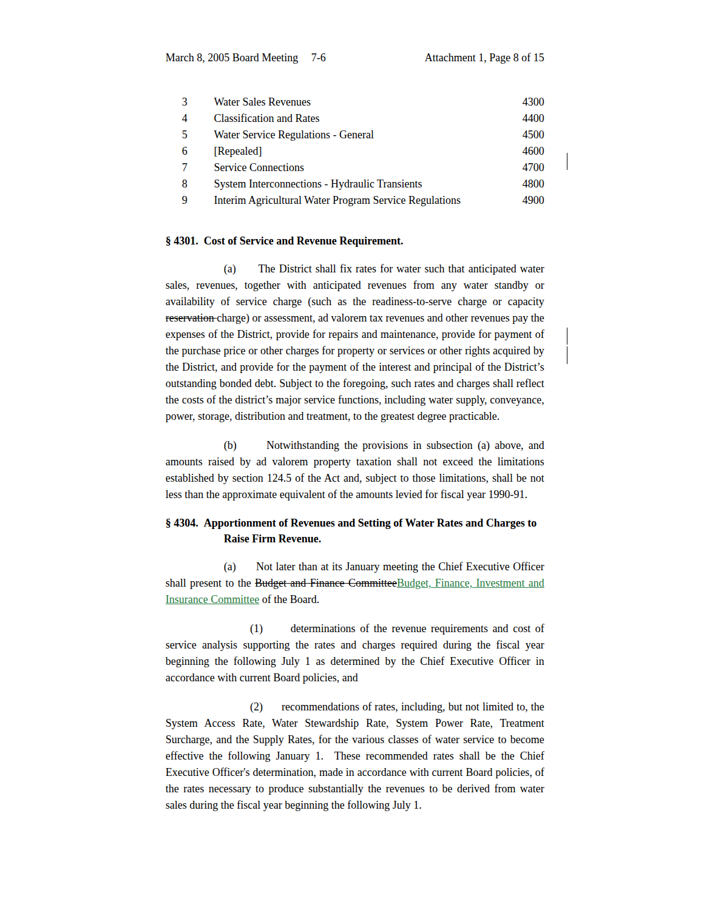March 8, 2005 Board Meeting 7-6 Attachment 1, Page 8 of 15
| 3 | Water Sales Revenues | 4300 |
| 4 | Classification and Rates | 4400 |
| 5 | Water Service Regulations - General | 4500 |
| 6 | [Repealed] | 4600 |
| 7 | Service Connections | 4700 |
| 8 | System Interconnections - Hydraulic Transients | 4800 |
| 9 | Interim Agricultural Water Program Service Regulations | 4900 |
§ 4301. Cost of Service and Revenue Requirement.
(a) The District shall fix rates for water such that anticipated water sales, revenues, together with anticipated revenues from any water standby or availability of service charge (such as the readiness-to-serve charge or capacity reservation charge) or assessment, ad valorem tax revenues and other revenues pay the expenses of the District, provide for repairs and maintenance, provide for payment of the purchase price or other charges for property or services or other rights acquired by the District, and provide for the payment of the interest and principal of the District’s outstanding bonded debt. Subject to the foregoing, such rates and charges shall reflect the costs of the district’s major service functions, including water supply, conveyance, power, storage, distribution and treatment, to the greatest degree practicable.
(b) Notwithstanding the provisions in subsection (a) above, and amounts raised by ad valorem property taxation shall not exceed the limitations established by section 124.5 of the Act and, subject to those limitations, shall be not less than the approximate equivalent of the amounts levied for fiscal year 1990-91.
§ 4304. Apportionment of Revenues and Setting of Water Rates and Charges to Raise Firm Revenue.
(a) Not later than at its January meeting the Chief Executive Officer shall present to the Budget and Finance Committee Budget, Finance, Investment and Insurance Committee of the Board.
(1) determinations of the revenue requirements and cost of service analysis supporting the rates and charges required during the fiscal year beginning the following July 1 as determined by the Chief Executive Officer in accordance with current Board policies, and
(2) recommendations of rates, including, but not limited to, the System Access Rate, Water Stewardship Rate, System Power Rate, Treatment Surcharge, and the Supply Rates, for the various classes of water service to become effective the following January 1. These recommended rates shall be the Chief Executive Officer's determination, made in accordance with current Board policies, of the rates necessary to produce substantially the revenues to be derived from water sales during the fiscal year beginning the following July 1.